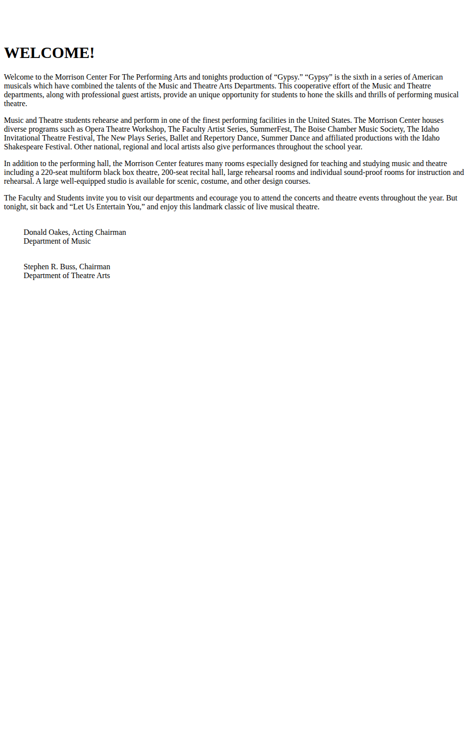WELCOME!
Welcome to the Morrison Center For The Performing Arts and tonights production of “Gypsy.” “Gypsy” is the sixth in a series of American musicals which have combined the talents of the Music and Theatre Arts Departments. This cooperative effort of the Music and Theatre departments, along with professional guest artists, provide an unique opportunity for students to hone the skills and thrills of performing musical theatre.
Music and Theatre students rehearse and perform in one of the finest performing facilities in the United States. The Morrison Center houses diverse programs such as Opera Theatre Workshop, The Faculty Artist Series, SummerFest, The Boise Chamber Music Society, The Idaho Invitational Theatre Festival, The New Plays Series, Ballet and Repertory Dance, Summer Dance and affiliated productions with the Idaho Shakespeare Festival. Other national, regional and local artists also give performances throughout the school year.
In addition to the performing hall, the Morrison Center features many rooms especially designed for teaching and studying music and theatre including a 220-seat multiform black box theatre, 200-seat recital hall, large rehearsal rooms and individual sound-proof rooms for instruction and rehearsal. A large well-equipped studio is available for scenic, costume, and other design courses.
The Faculty and Students invite you to visit our departments and ecourage you to attend the concerts and theatre events throughout the year. But tonight, sit back and “Let Us Entertain You,” and enjoy this landmark classic of live musical theatre.
Donald Oakes, Acting Chairman
Department of Music
Stephen R. Buss, Chairman
Department of Theatre Arts